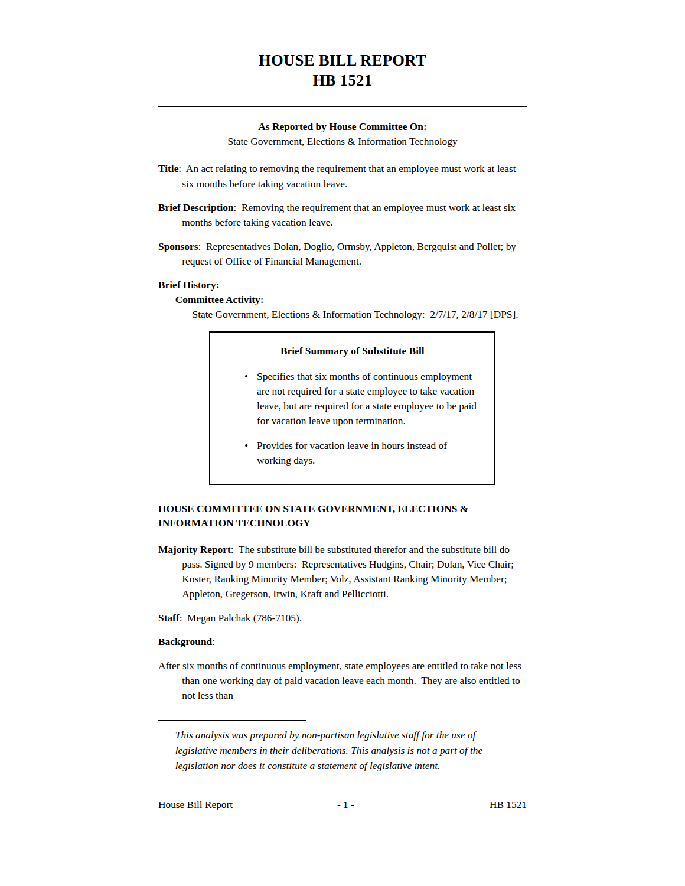HOUSE BILL REPORT
HB 1521
As Reported by House Committee On:
State Government, Elections & Information Technology
Title: An act relating to removing the requirement that an employee must work at least six months before taking vacation leave.
Brief Description: Removing the requirement that an employee must work at least six months before taking vacation leave.
Sponsors: Representatives Dolan, Doglio, Ormsby, Appleton, Bergquist and Pollet; by request of Office of Financial Management.
Brief History:
Committee Activity:
State Government, Elections & Information Technology: 2/7/17, 2/8/17 [DPS].
Brief Summary of Substitute Bill
Specifies that six months of continuous employment are not required for a state employee to take vacation leave, but are required for a state employee to be paid for vacation leave upon termination.
Provides for vacation leave in hours instead of working days.
HOUSE COMMITTEE ON STATE GOVERNMENT, ELECTIONS & INFORMATION TECHNOLOGY
Majority Report: The substitute bill be substituted therefor and the substitute bill do pass. Signed by 9 members: Representatives Hudgins, Chair; Dolan, Vice Chair; Koster, Ranking Minority Member; Volz, Assistant Ranking Minority Member; Appleton, Gregerson, Irwin, Kraft and Pellicciotti.
Staff: Megan Palchak (786-7105).
Background:
After six months of continuous employment, state employees are entitled to take not less than one working day of paid vacation leave each month. They are also entitled to not less than
This analysis was prepared by non-partisan legislative staff for the use of legislative members in their deliberations. This analysis is not a part of the legislation nor does it constitute a statement of legislative intent.
House Bill Report
- 1 -
HB 1521